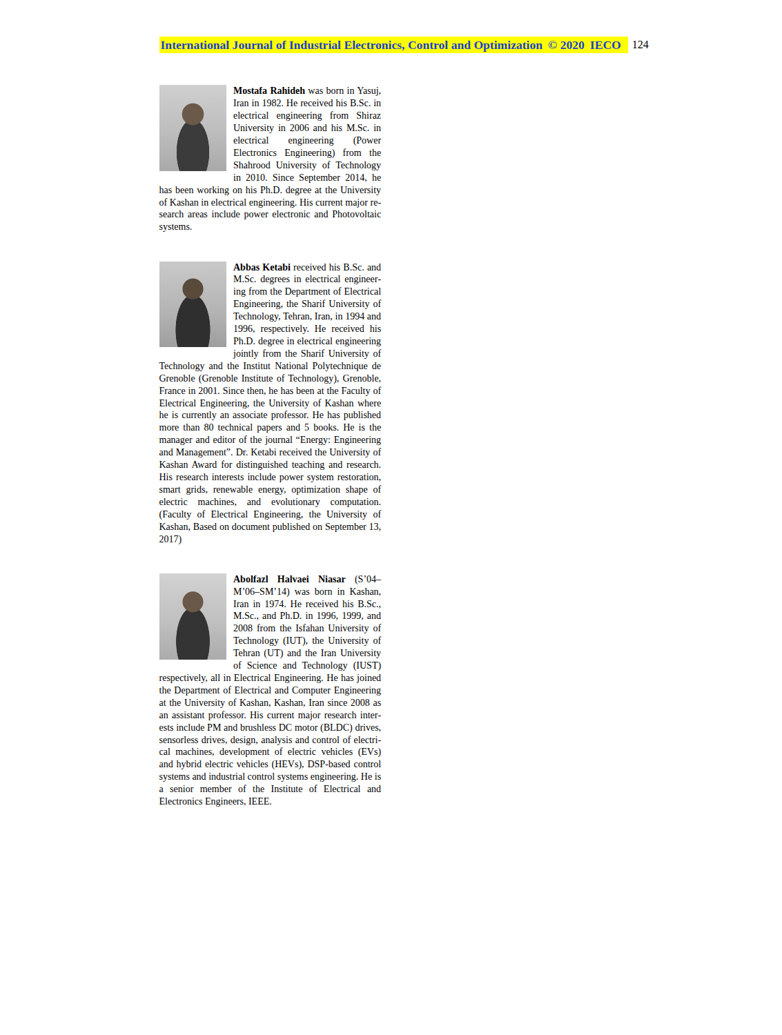International Journal of Industrial Electronics, Control and Optimization© 2020 IECO 124
Mostafa Rahideh was born in Yasuj, Iran in 1982. He received his B.Sc. in electrical engineering from Shiraz University in 2006 and his M.Sc. in electrical engineering (Power Electronics Engineering) from the Shahrood University of Technology in 2010. Since September 2014, he has been working on his Ph.D. degree at the University of Kashan in electrical engineering. His current major research areas include power electronic and Photovoltaic systems.
Abbas Ketabi received his B.Sc. and M.Sc. degrees in electrical engineering from the Department of Electrical Engineering, the Sharif University of Technology, Tehran, Iran, in 1994 and 1996, respectively. He received his Ph.D. degree in electrical engineering jointly from the Sharif University of Technology and the Institut National Polytechnique de Grenoble (Grenoble Institute of Technology), Grenoble, France in 2001. Since then, he has been at the Faculty of Electrical Engineering, the University of Kashan where he is currently an associate professor. He has published more than 80 technical papers and 5 books. He is the manager and editor of the journal “Energy: Engineering and Management”. Dr. Ketabi received the University of Kashan Award for distinguished teaching and research. His research interests include power system restoration, smart grids, renewable energy, optimization shape of electric machines, and evolutionary computation. (Faculty of Electrical Engineering, the University of Kashan, Based on document published on September 13, 2017)
Abolfazl Halvaei Niasar (S’04–M’06–SM’14) was born in Kashan, Iran in 1974. He received his B.Sc., M.Sc., and Ph.D. in 1996, 1999, and 2008 from the Isfahan University of Technology (IUT), the University of Tehran (UT) and the Iran University of Science and Technology (IUST) respectively, all in Electrical Engineering. He has joined the Department of Electrical and Computer Engineering at the University of Kashan, Kashan, Iran since 2008 as an assistant professor. His current major research interests include PM and brushless DC motor (BLDC) drives, sensorless drives, design, analysis and control of electrical machines, development of electric vehicles (EVs) and hybrid electric vehicles (HEVs), DSP-based control systems and industrial control systems engineering. He is a senior member of the Institute of Electrical and Electronics Engineers, IEEE.